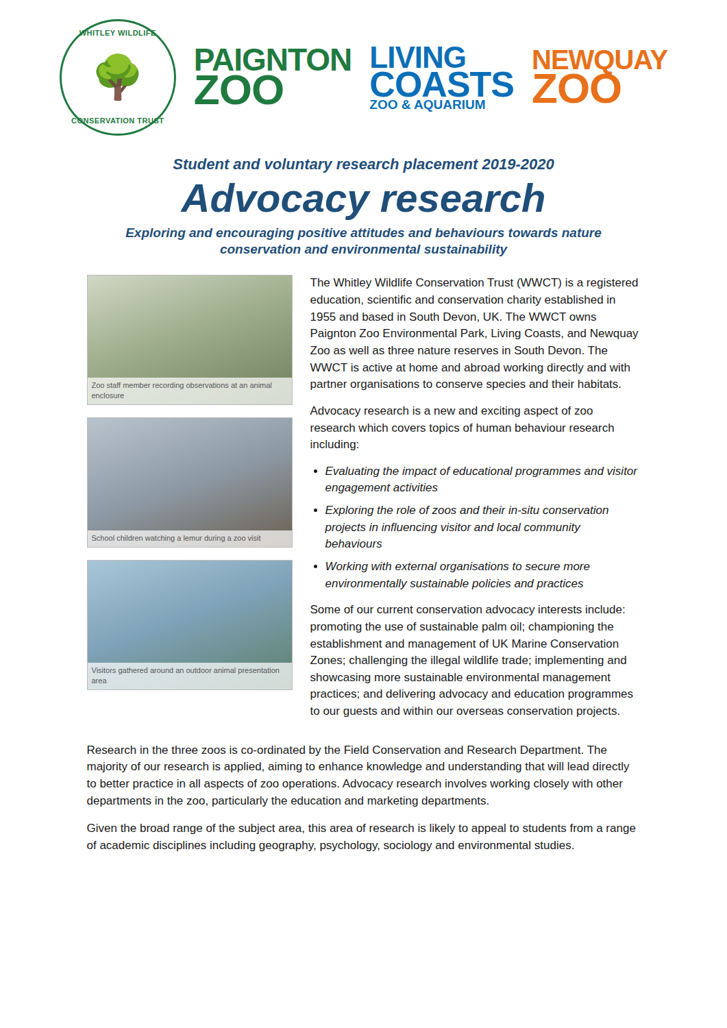WHITLEY WILDLIFE CONSERVATION TRUST
🌳
Paignton Zoo
Living Coasts Zoo & Aquarium
Newquay Zoo
Student and voluntary research placement 2019-2020
Advocacy research
Exploring and encouraging positive attitudes and behaviours towards nature conservation and environmental sustainability
The Whitley Wildlife Conservation Trust (WWCT) is a registered education, scientific and conservation charity established in 1955 and based in South Devon, UK. The WWCT owns Paignton Zoo Environmental Park, Living Coasts, and Newquay Zoo as well as three nature reserves in South Devon. The WWCT is active at home and abroad working directly and with partner organisations to conserve species and their habitats.
Advocacy research is a new and exciting aspect of zoo research which covers topics of human behaviour research including:
Evaluating the impact of educational programmes and visitor engagement activities
Exploring the role of zoos and their in-situ conservation projects in influencing visitor and local community behaviours
Working with external organisations to secure more environmentally sustainable policies and practices
Some of our current conservation advocacy interests include: promoting the use of sustainable palm oil; championing the establishment and management of UK Marine Conservation Zones; challenging the illegal wildlife trade; implementing and showcasing more sustainable environmental management practices; and delivering advocacy and education programmes to our guests and within our overseas conservation projects.
Research in the three zoos is co-ordinated by the Field Conservation and Research Department. The majority of our research is applied, aiming to enhance knowledge and understanding that will lead directly to better practice in all aspects of zoo operations. Advocacy research involves working closely with other departments in the zoo, particularly the education and marketing departments.
Given the broad range of the subject area, this area of research is likely to appeal to students from a range of academic disciplines including geography, psychology, sociology and environmental studies.